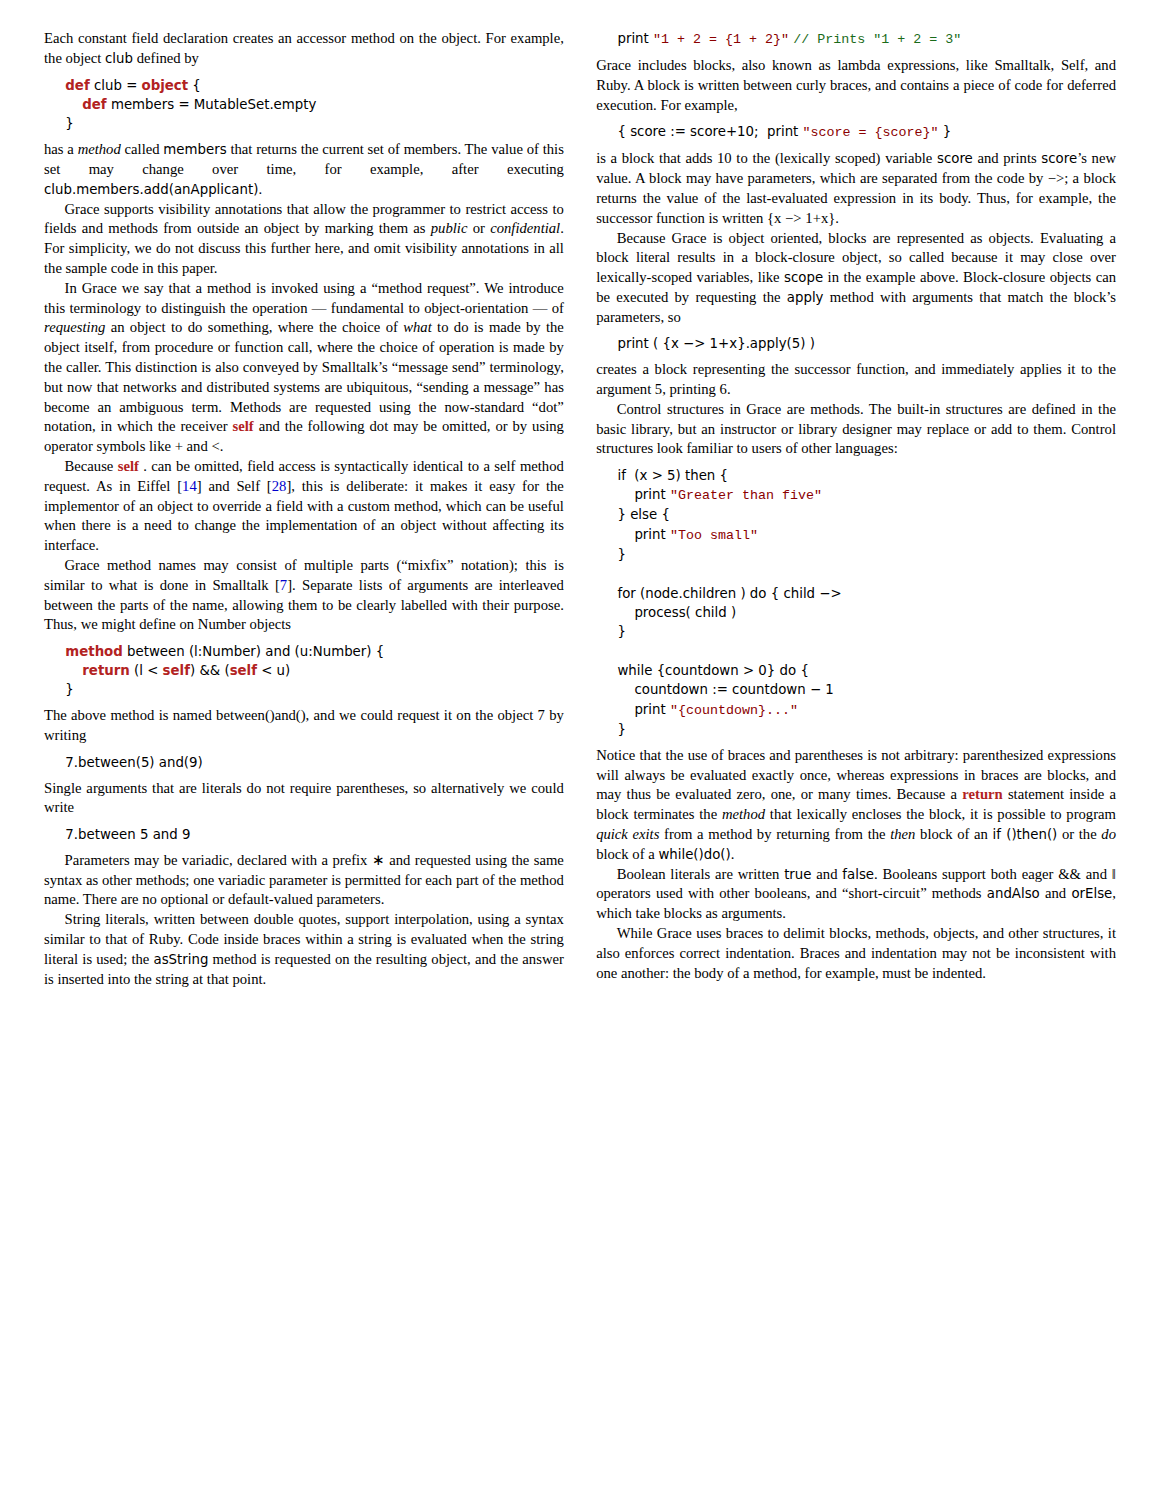Each constant field declaration creates an accessor method on the object. For example, the object club defined by
def club = object { def members = MutableSet.empty }
has a method called members that returns the current set of members. The value of this set may change over time, for example, after executing club.members.add(anApplicant).
Grace supports visibility annotations that allow the programmer to restrict access to fields and methods from outside an object by marking them as public or confidential. For simplicity, we do not discuss this further here, and omit visibility annotations in all the sample code in this paper.
In Grace we say that a method is invoked using a “method request”. We introduce this terminology to distinguish the operation — fundamental to object-orientation — of requesting an object to do something, where the choice of what to do is made by the object itself, from procedure or function call, where the choice of operation is made by the caller. This distinction is also conveyed by Smalltalk’s “message send” terminology, but now that networks and distributed systems are ubiquitous, “sending a message” has become an ambiguous term. Methods are requested using the now-standard “dot” notation, in which the receiver self and the following dot may be omitted, or by using operator symbols like + and <.
Because self . can be omitted, field access is syntactically identical to a self method request. As in Eiffel [14] and Self [28], this is deliberate: it makes it easy for the implementor of an object to override a field with a custom method, which can be useful when there is a need to change the implementation of an object without affecting its interface.
Grace method names may consist of multiple parts (“mixfix” notation); this is similar to what is done in Smalltalk [7]. Separate lists of arguments are interleaved between the parts of the name, allowing them to be clearly labelled with their purpose. Thus, we might define on Number objects
method between (l:Number) and (u:Number) { return (l < self) && (self < u) }
The above method is named between()and(), and we could request it on the object 7 by writing
7.between(5) and(9)
Single arguments that are literals do not require parentheses, so alternatively we could write
7.between 5 and 9
Parameters may be variadic, declared with a prefix ∗ and requested using the same syntax as other methods; one variadic parameter is permitted for each part of the method name. There are no optional or default-valued parameters.
String literals, written between double quotes, support interpolation, using a syntax similar to that of Ruby. Code inside braces within a string is evaluated when the string literal is used; the asString method is requested on the resulting object, and the answer is inserted into the string at that point.
print "1 + 2 = {1 + 2}" // Prints "1 + 2 = 3"
Grace includes blocks, also known as lambda expressions, like Smalltalk, Self, and Ruby. A block is written between curly braces, and contains a piece of code for deferred execution. For example,
{ score := score+10; print "score = {score}" }
is a block that adds 10 to the (lexically scoped) variable score and prints score’s new value. A block may have parameters, which are separated from the code by −>; a block returns the value of the last-evaluated expression in its body. Thus, for example, the successor function is written {x −> 1+x}.
Because Grace is object oriented, blocks are represented as objects. Evaluating a block literal results in a block-closure object, so called because it may close over lexically-scoped variables, like scope in the example above. Block-closure objects can be executed by requesting the apply method with arguments that match the block’s parameters, so
print ( {x −> 1+x}.apply(5) )
creates a block representing the successor function, and immediately applies it to the argument 5, printing 6.
Control structures in Grace are methods. The built-in structures are defined in the basic library, but an instructor or library designer may replace or add to them. Control structures look familiar to users of other languages:
if (x > 5) then { print "Greater than five" } else { print "Too small" } for (node.children ) do { child −> process( child ) } while {countdown > 0} do { countdown := countdown − 1 print "{countdown}..." }
Notice that the use of braces and parentheses is not arbitrary: parenthesized expressions will always be evaluated exactly once, whereas expressions in braces are blocks, and may thus be evaluated zero, one, or many times. Because a return statement inside a block terminates the method that lexically encloses the block, it is possible to program quick exits from a method by returning from the then block of an if ()then() or the do block of a while()do().
Boolean literals are written true and false. Booleans support both eager && and ‖ operators used with other booleans, and “short-circuit” methods andAlso and orElse, which take blocks as arguments.
While Grace uses braces to delimit blocks, methods, objects, and other structures, it also enforces correct indentation. Braces and indentation may not be inconsistent with one another: the body of a method, for example, must be indented.